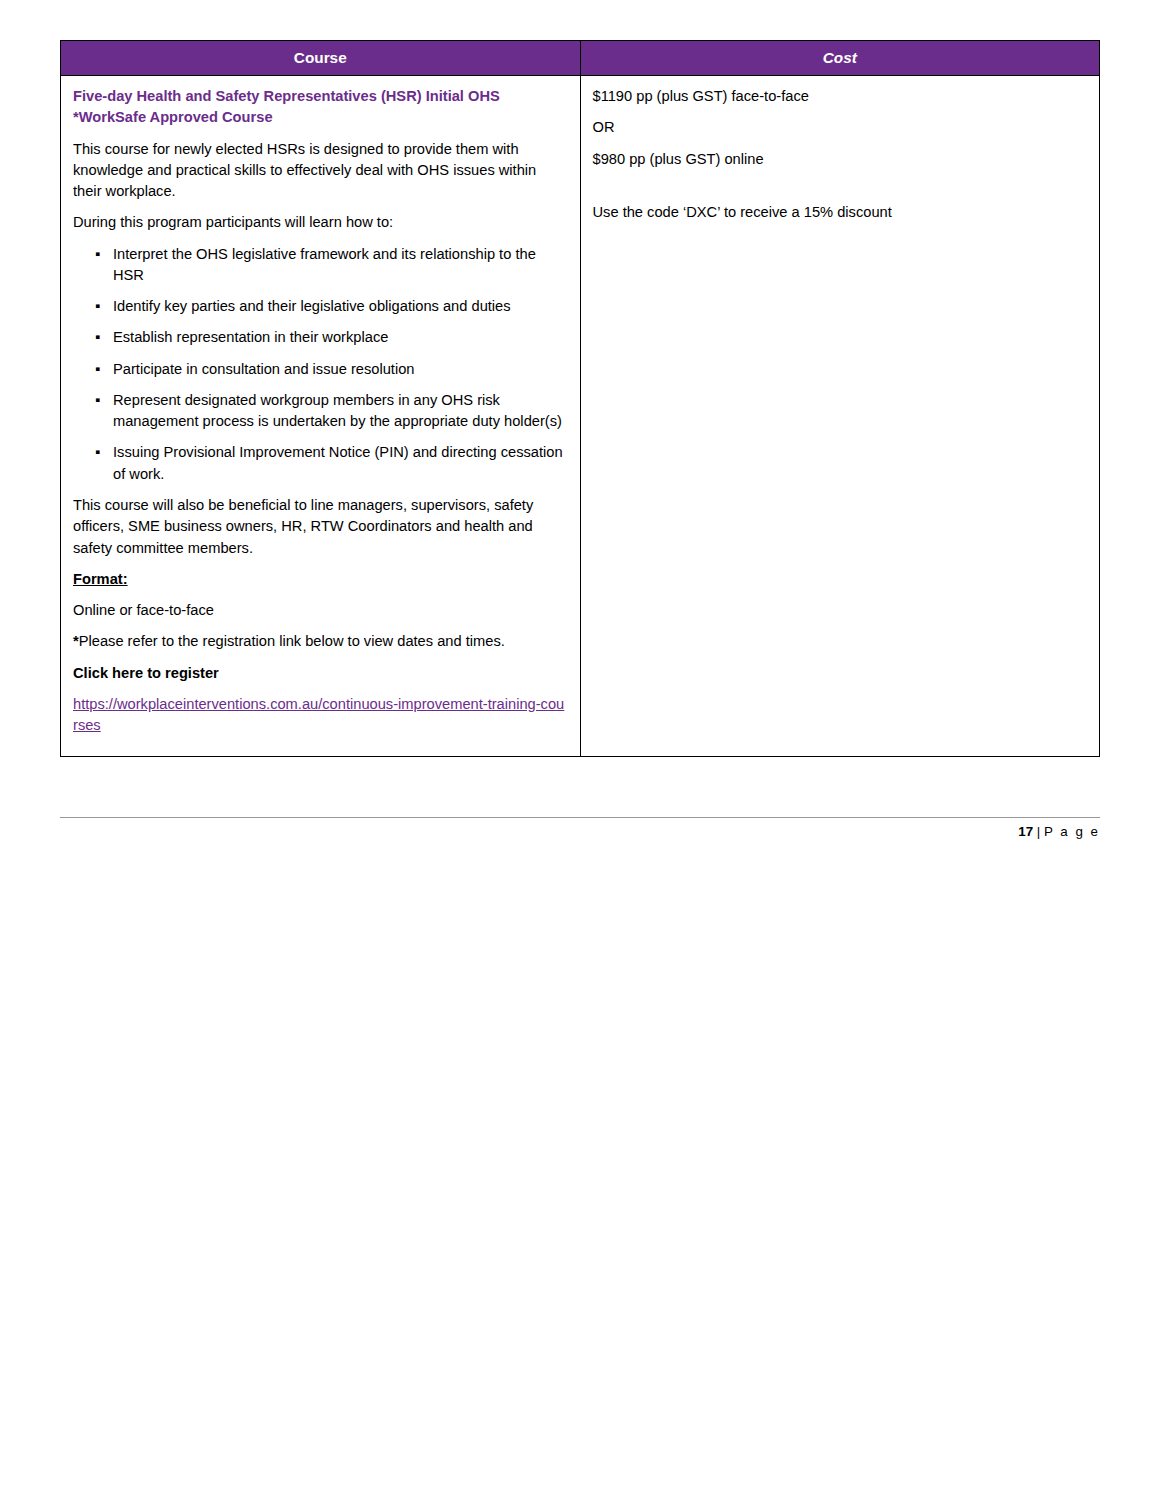| Course | Cost |
| --- | --- |
| Five-day Health and Safety Representatives (HSR) Initial OHS *WorkSafe Approved Course This course for newly elected HSRs is designed to provide them with knowledge and practical skills to effectively deal with OHS issues within their workplace. During this program participants will learn how to: Interpret the OHS legislative framework and its relationship to the HSR Identify key parties and their legislative obligations and duties Establish representation in their workplace Participate in consultation and issue resolution Represent designated workgroup members in any OHS risk management process is undertaken by the appropriate duty holder(s) Issuing Provisional Improvement Notice (PIN) and directing cessation of work. This course will also be beneficial to line managers, supervisors, safety officers, SME business owners, HR, RTW Coordinators and health and safety committee members. Format: Online or face-to-face * Please refer to the registration link below to view dates and times. Click here to register https://workplaceinterventions.com.au/continuous-improvement-training-courses | $1190 pp (plus GST) face-to-face OR $980 pp (plus GST) online Use the code ‘DXC’ to receive a 15% discount |
17 | P a g e